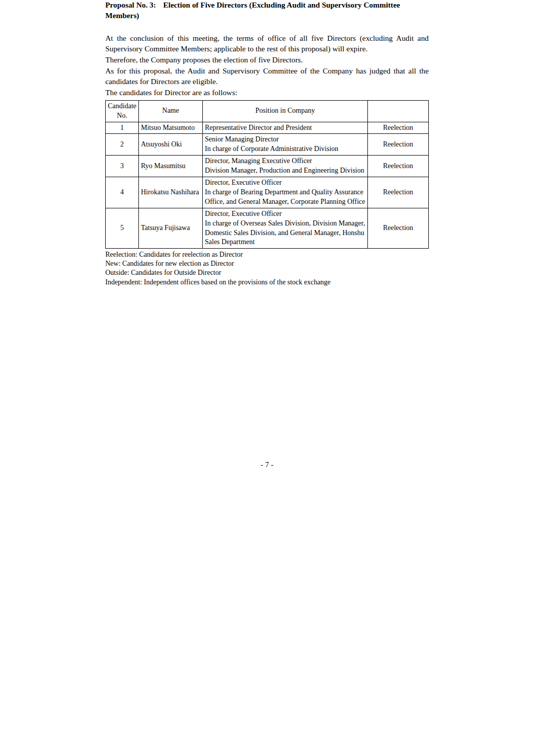Proposal No. 3: Election of Five Directors (Excluding Audit and Supervisory Committee Members)
At the conclusion of this meeting, the terms of office of all five Directors (excluding Audit and Supervisory Committee Members; applicable to the rest of this proposal) will expire.
Therefore, the Company proposes the election of five Directors.
As for this proposal, the Audit and Supervisory Committee of the Company has judged that all the candidates for Directors are eligible.
The candidates for Director are as follows:
| Candidate No. | Name | Position in Company | |
| --- | --- | --- | --- |
| 1 | Mitsuo Matsumoto | Representative Director and President | Reelection |
| 2 | Atsuyoshi Oki | Senior Managing Director In charge of Corporate Administrative Division | Reelection |
| 3 | Ryo Masumitsu | Director, Managing Executive Officer Division Manager, Production and Engineering Division | Reelection |
| 4 | Hirokatsu Nashihara | Director, Executive Officer In charge of Bearing Department and Quality Assurance Office, and General Manager, Corporate Planning Office | Reelection |
| 5 | Tatsuya Fujisawa | Director, Executive Officer In charge of Overseas Sales Division, Division Manager, Domestic Sales Division, and General Manager, Honshu Sales Department | Reelection |
Reelection: Candidates for reelection as Director
New: Candidates for new election as Director
Outside: Candidates for Outside Director
Independent: Independent offices based on the provisions of the stock exchange
- 7 -